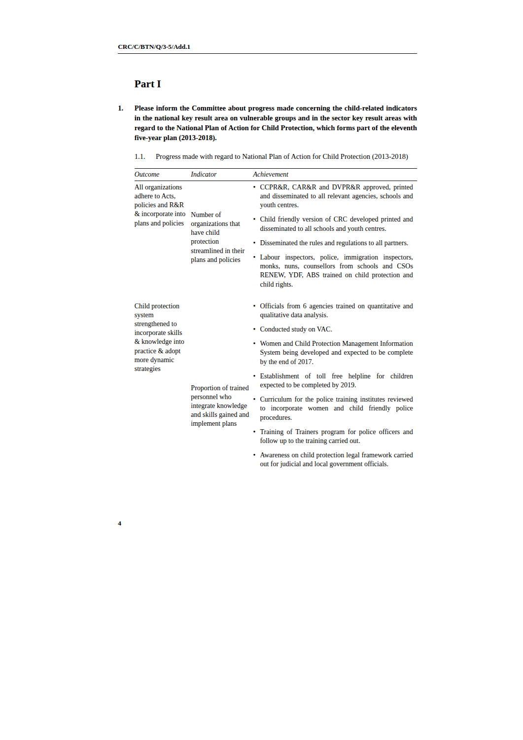CRC/C/BTN/Q/3-5/Add.1
Part I
1.
Please inform the Committee about progress made concerning the child-related indicators in the national key result area on vulnerable groups and in the sector key result areas with regard to the National Plan of Action for Child Protection, which forms part of the eleventh five-year plan (2013-2018).
1.1.
Progress made with regard to National Plan of Action for Child Protection (2013-2018)
| Outcome | Indicator | Achievement |
| --- | --- | --- |
| All organizations adhere to Acts, policies and R&R & incorporate into plans and policies | Number of organizations that have child protection streamlined in their plans and policies | CCPR&R, CAR&R and DVPR&R approved, printed and disseminated to all relevant agencies, schools and youth centres. Child friendly version of CRC developed printed and disseminated to all schools and youth centres. Disseminated the rules and regulations to all partners. Labour inspectors, police, immigration inspectors, monks, nuns, counsellors from schools and CSOs RENEW, YDF, ABS trained on child protection and child rights. |
| Child protection system strengthened to incorporate skills & knowledge into practice & adopt more dynamic strategies | Proportion of trained personnel who integrate knowledge and skills gained and implement plans | Officials from 6 agencies trained on quantitative and qualitative data analysis. Conducted study on VAC. Women and Child Protection Management Information System being developed and expected to be complete by the end of 2017. Establishment of toll free helpline for children expected to be completed by 2019. Curriculum for the police training institutes reviewed to incorporate women and child friendly police procedures. Training of Trainers program for police officers and follow up to the training carried out. Awareness on child protection legal framework carried out for judicial and local government officials. |
4